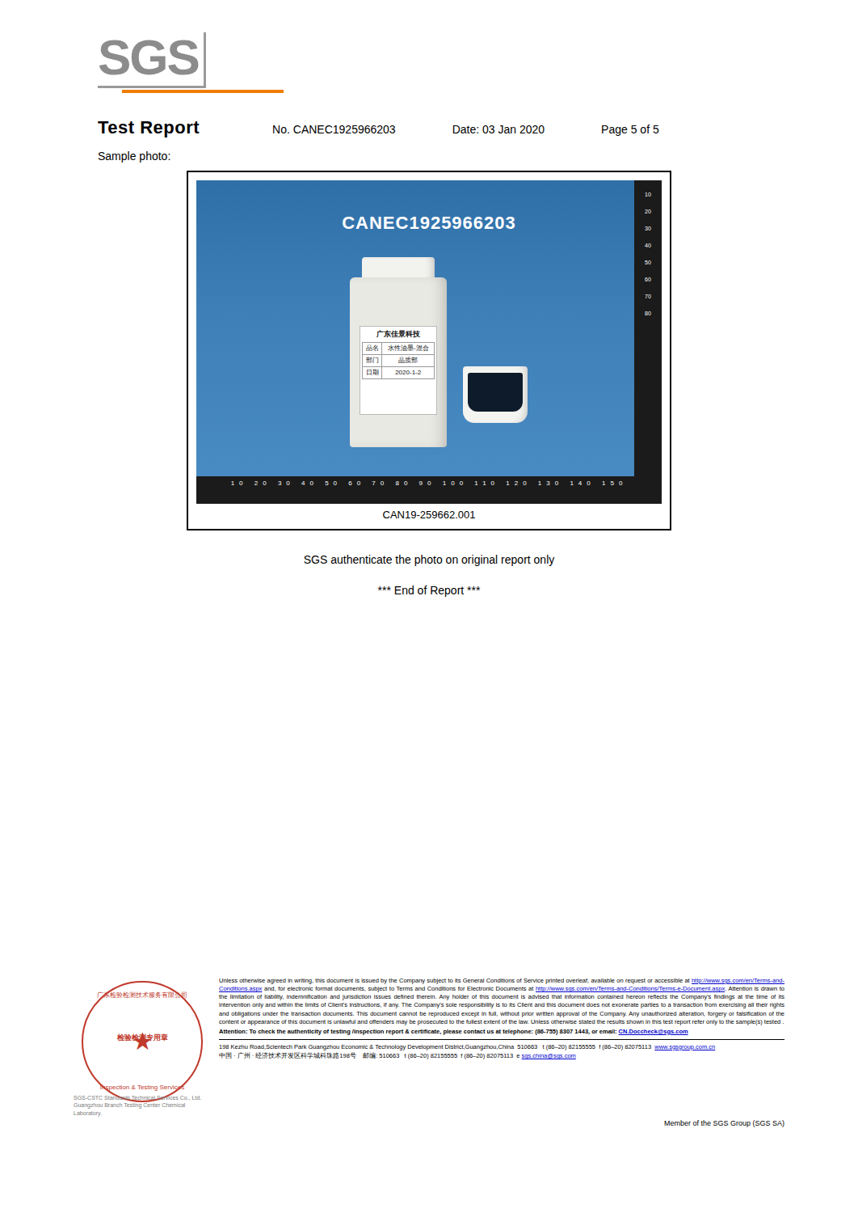SGS
Test Report
No. CANEC1925966203
Date: 03 Jan 2020
Page 5 of 5
Sample photo:
CANEC1925966203
广东佳景科技
| 品名 | 水性油墨-混合 |
| 部门 | 晶质部 |
| 日期 | 2020-1-2 |
1020304050607080
10 20 30 40 50 60 70 80 90 100 110 120 130 140 150
CAN19-259662.001
SGS authenticate the photo on original report only
*** End of Report ***
广东检验检测技术服务有限公司
★
检验检测专用章
Inspection & Testing Services
SGS-CSTC Standards Technical Services Co., Ltd.
Guangzhou Branch Testing Center Chemical Laboratory.
Unless otherwise agreed in writing, this document is issued by the Company subject to its General Conditions of Service printed overleaf, available on request or accessible at http://www.sgs.com/en/Terms-and-Conditions.aspx and, for electronic format documents, subject to Terms and Conditions for Electronic Documents at http://www.sgs.com/en/Terms-and-Conditions/Terms-e-Document.aspx. Attention is drawn to the limitation of liability, indemnification and jurisdiction issues defined therein. Any holder of this document is advised that information contained hereon reflects the Company's findings at the time of its intervention only and within the limits of Client's instructions, if any. The Company's sole responsibility is to its Client and this document does not exonerate parties to a transaction from exercising all their rights and obligations under the transaction documents. This document cannot be reproduced except in full, without prior written approval of the Company. Any unauthorized alteration, forgery or falsification of the content or appearance of this document is unlawful and offenders may be prosecuted to the fullest extent of the law. Unless otherwise stated the results shown in this test report refer only to the sample(s) tested .
Attention: To check the authenticity of testing /inspection report & certificate, please contact us at telephone: (86-755) 8307 1443, or email: CN.Doccheck@sgs.com
198 Kezhu Road,Scientech Park Guangzhou Economic & Technology Development District,Guangzhou,China 510663 t (86–20) 82155555 f (86–20) 82075113 www.sgsgroup.com.cn
中国 · 广州 · 经济技术开发区科学城科珠路198号 邮编: 510663 t (86–20) 82155555 f (86–20) 82075113 e sgs.china@sgs.com
Member of the SGS Group (SGS SA)